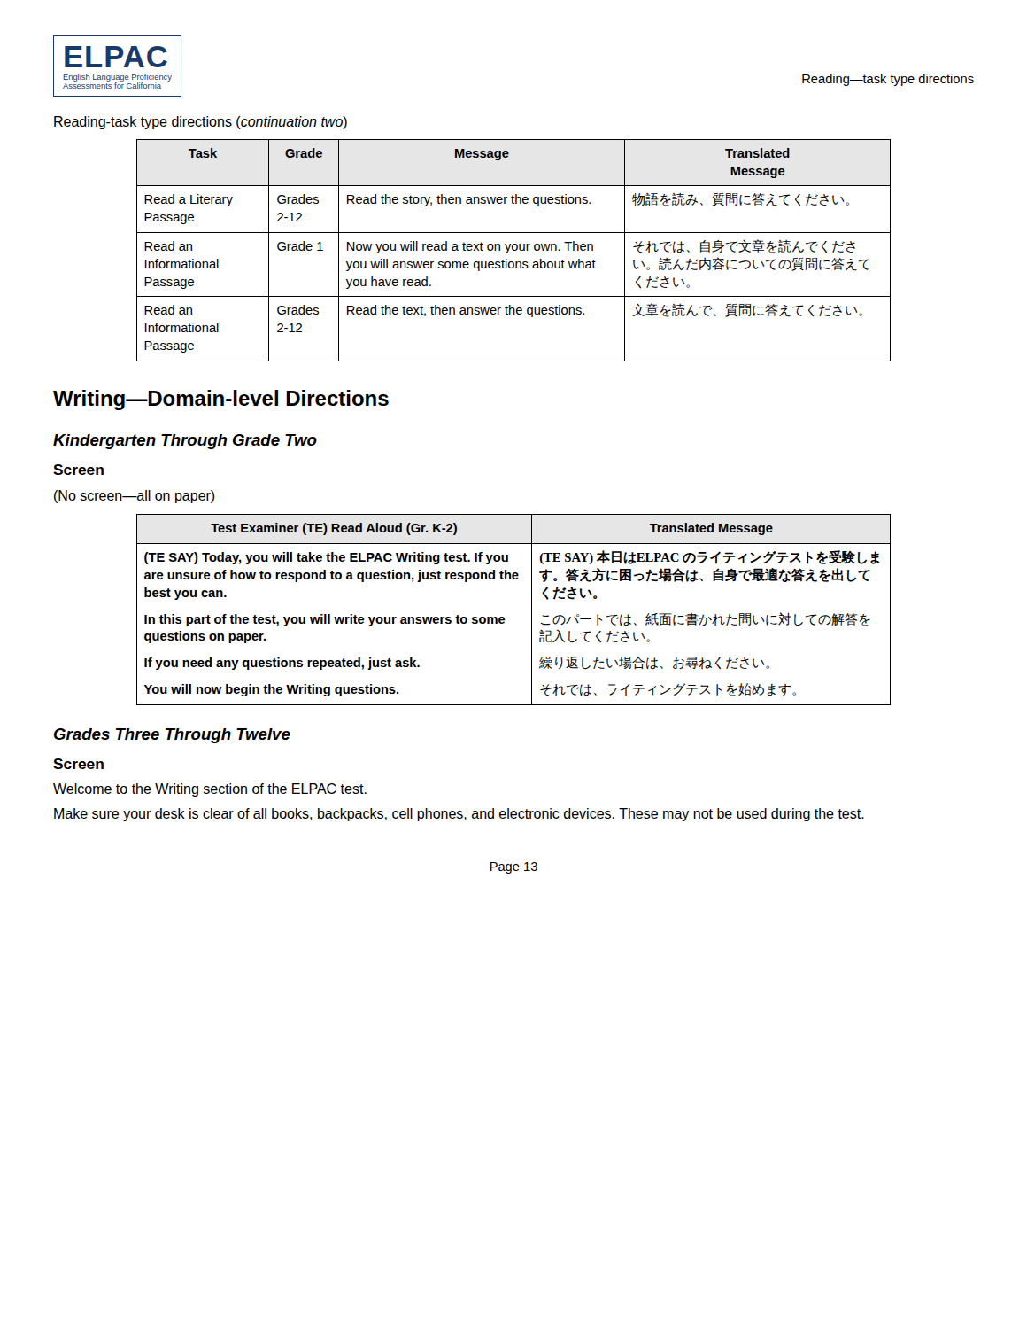ELPAC
English Language Proficiency
Assessments for California
Reading—task type directions
Reading‑task type directions (continuation two)
| Task | Grade | Message | Translated Message |
| --- | --- | --- | --- |
| Read a Literary Passage | Grades 2‑12 | Read the story, then answer the questions. | 物語を読み、質問に答えてください。 |
| Read an Informational Passage | Grade 1 | Now you will read a text on your own. Then you will answer some questions about what you have read. | それでは、自身で文章を読んでください。読んだ内容についての質問に答えてください。 |
| Read an Informational Passage | Grades 2‑12 | Read the text, then answer the questions. | 文章を読んで、質問に答えてください。 |
Writing—Domain-level Directions
Kindergarten Through Grade Two
Screen
(No screen—all on paper)
| Test Examiner (TE) Read Aloud (Gr. K‑2) | Translated Message |
| --- | --- |
| (TE SAY) Today, you will take the ELPAC Writing test. If you are unsure of how to respond to a question, just respond the best you can. In this part of the test, you will write your answers to some questions on paper. If you need any questions repeated, just ask. You will now begin the Writing questions. | (TE SAY) 本日はELPAC のライティングテストを受験します。答え方に困った場合は、自身で最適な答えを出してください。 このパートでは、紙面に書かれた問いに対しての解答を記入してください。 繰り返したい場合は、お尋ねください。 それでは、ライティングテストを始めます。 |
Grades Three Through Twelve
Screen
Welcome to the Writing section of the ELPAC test.
Make sure your desk is clear of all books, backpacks, cell phones, and electronic devices. These may not be used during the test.
Page 13